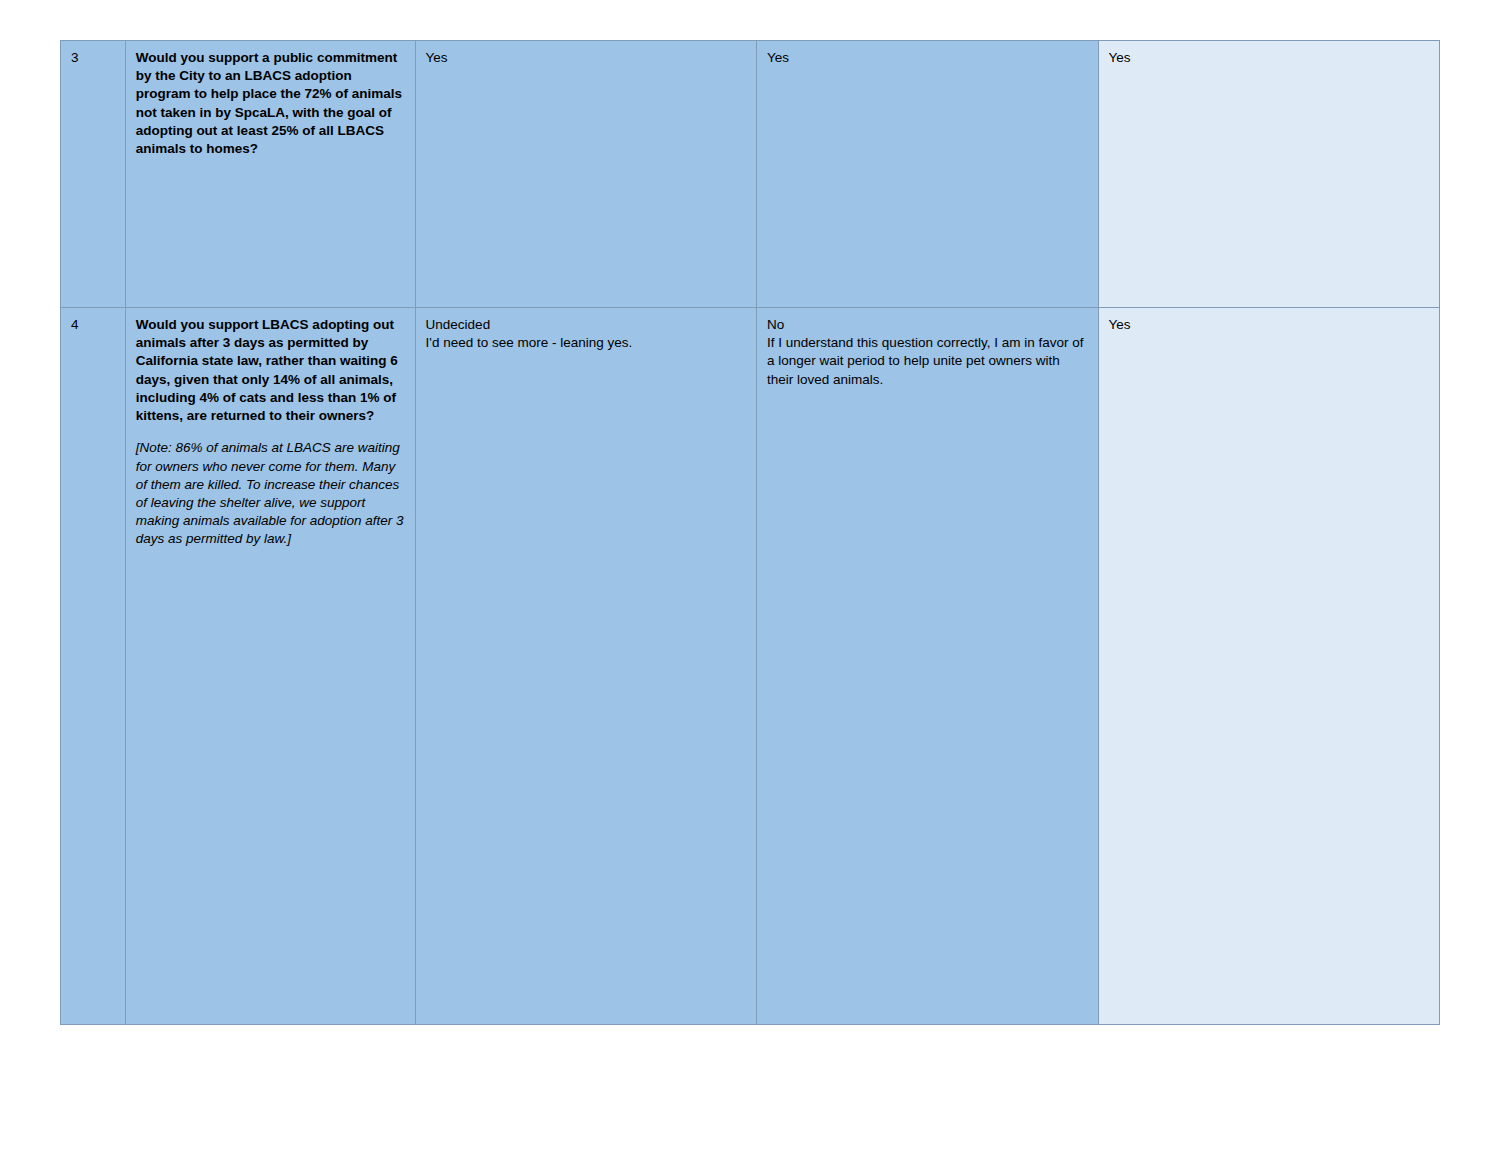| 3 | Would you support a public commitment by the City to an LBACS adoption program to help place the 72% of animals not taken in by SpcaLA, with the goal of adopting out at least 25% of all LBACS animals to homes? | Yes | Yes | Yes |
| 4 | Would you support LBACS adopting out animals after 3 days as permitted by California state law, rather than waiting 6 days, given that only 14% of all animals, including 4% of cats and less than 1% of kittens, are returned to their owners? [Note: 86% of animals at LBACS are waiting for owners who never come for them. Many of them are killed. To increase their chances of leaving the shelter alive, we support making animals available for adoption after 3 days as permitted by law.] | Undecided I'd need to see more - leaning yes. | No If I understand this question correctly, I am in favor of a longer wait period to help unite pet owners with their loved animals. | Yes |